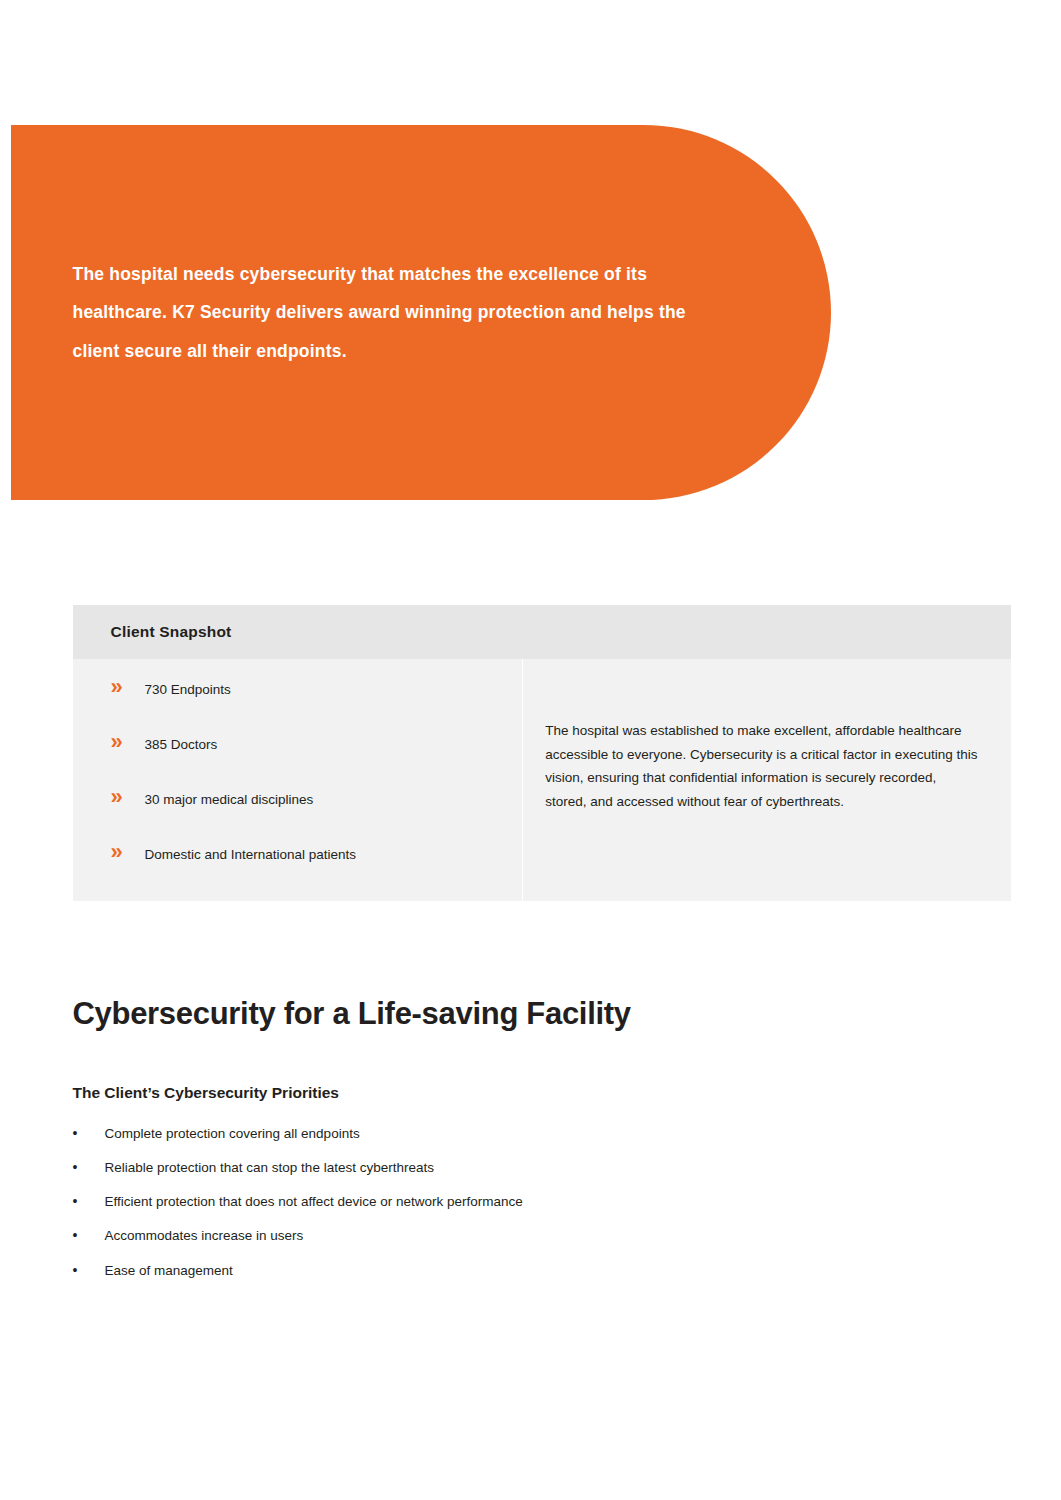The hospital needs cybersecurity that matches the excellence of its healthcare. K7 Security delivers award winning protection and helps the client secure all their endpoints.
Client Snapshot
| 730 Endpoints 385 Doctors 30 major medical disciplines Domestic and International patients | The hospital was established to make excellent, affordable healthcare accessible to everyone. Cybersecurity is a critical factor in executing this vision, ensuring that confidential information is securely recorded, stored, and accessed without fear of cyberthreats. |
Cybersecurity for a Life-saving Facility
The Client’s Cybersecurity Priorities
Complete protection covering all endpoints
Reliable protection that can stop the latest cyberthreats
Efficient protection that does not affect device or network performance
Accommodates increase in users
Ease of management